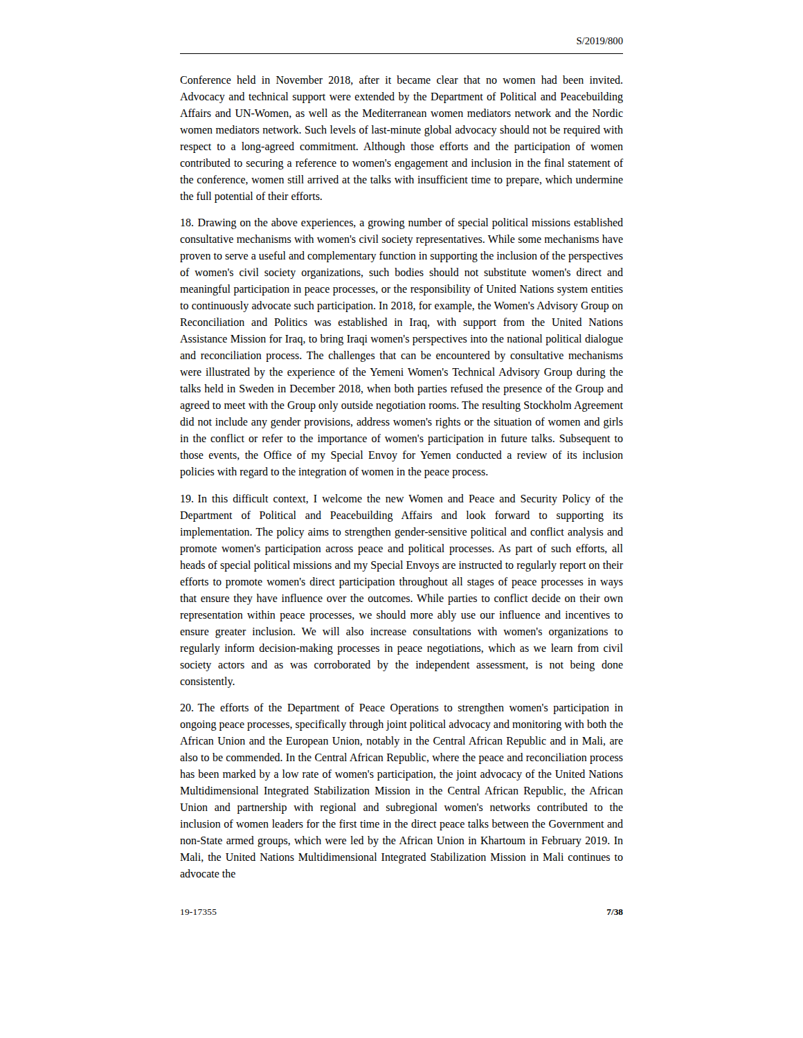S/2019/800
Conference held in November 2018, after it became clear that no women had been invited. Advocacy and technical support were extended by the Department of Political and Peacebuilding Affairs and UN-Women, as well as the Mediterranean women mediators network and the Nordic women mediators network. Such levels of last-minute global advocacy should not be required with respect to a long-agreed commitment. Although those efforts and the participation of women contributed to securing a reference to women's engagement and inclusion in the final statement of the conference, women still arrived at the talks with insufficient time to prepare, which undermine the full potential of their efforts.
18. Drawing on the above experiences, a growing number of special political missions established consultative mechanisms with women's civil society representatives. While some mechanisms have proven to serve a useful and complementary function in supporting the inclusion of the perspectives of women's civil society organizations, such bodies should not substitute women's direct and meaningful participation in peace processes, or the responsibility of United Nations system entities to continuously advocate such participation. In 2018, for example, the Women's Advisory Group on Reconciliation and Politics was established in Iraq, with support from the United Nations Assistance Mission for Iraq, to bring Iraqi women's perspectives into the national political dialogue and reconciliation process. The challenges that can be encountered by consultative mechanisms were illustrated by the experience of the Yemeni Women's Technical Advisory Group during the talks held in Sweden in December 2018, when both parties refused the presence of the Group and agreed to meet with the Group only outside negotiation rooms. The resulting Stockholm Agreement did not include any gender provisions, address women's rights or the situation of women and girls in the conflict or refer to the importance of women's participation in future talks. Subsequent to those events, the Office of my Special Envoy for Yemen conducted a review of its inclusion policies with regard to the integration of women in the peace process.
19. In this difficult context, I welcome the new Women and Peace and Security Policy of the Department of Political and Peacebuilding Affairs and look forward to supporting its implementation. The policy aims to strengthen gender-sensitive political and conflict analysis and promote women's participation across peace and political processes. As part of such efforts, all heads of special political missions and my Special Envoys are instructed to regularly report on their efforts to promote women's direct participation throughout all stages of peace processes in ways that ensure they have influence over the outcomes. While parties to conflict decide on their own representation within peace processes, we should more ably use our influence and incentives to ensure greater inclusion. We will also increase consultations with women's organizations to regularly inform decision-making processes in peace negotiations, which as we learn from civil society actors and as was corroborated by the independent assessment, is not being done consistently.
20. The efforts of the Department of Peace Operations to strengthen women's participation in ongoing peace processes, specifically through joint political advocacy and monitoring with both the African Union and the European Union, notably in the Central African Republic and in Mali, are also to be commended. In the Central African Republic, where the peace and reconciliation process has been marked by a low rate of women's participation, the joint advocacy of the United Nations Multidimensional Integrated Stabilization Mission in the Central African Republic, the African Union and partnership with regional and subregional women's networks contributed to the inclusion of women leaders for the first time in the direct peace talks between the Government and non-State armed groups, which were led by the African Union in Khartoum in February 2019. In Mali, the United Nations Multidimensional Integrated Stabilization Mission in Mali continues to advocate the
19-17355
7/38